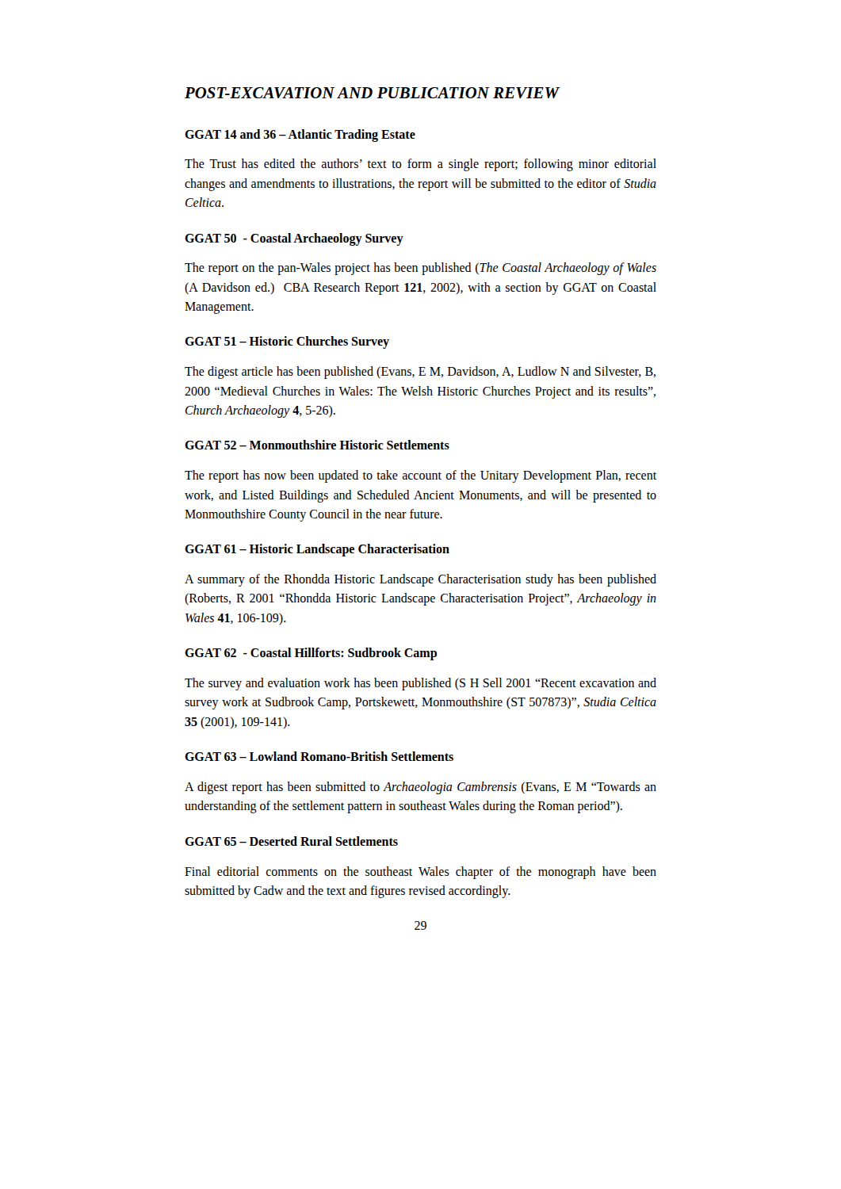POST-EXCAVATION AND PUBLICATION REVIEW
GGAT 14 and 36 – Atlantic Trading Estate
The Trust has edited the authors’ text to form a single report; following minor editorial changes and amendments to illustrations, the report will be submitted to the editor of Studia Celtica.
GGAT 50 - Coastal Archaeology Survey
The report on the pan-Wales project has been published (The Coastal Archaeology of Wales (A Davidson ed.) CBA Research Report 121, 2002), with a section by GGAT on Coastal Management.
GGAT 51 – Historic Churches Survey
The digest article has been published (Evans, E M, Davidson, A, Ludlow N and Silvester, B, 2000 “Medieval Churches in Wales: The Welsh Historic Churches Project and its results”, Church Archaeology 4, 5-26).
GGAT 52 – Monmouthshire Historic Settlements
The report has now been updated to take account of the Unitary Development Plan, recent work, and Listed Buildings and Scheduled Ancient Monuments, and will be presented to Monmouthshire County Council in the near future.
GGAT 61 – Historic Landscape Characterisation
A summary of the Rhondda Historic Landscape Characterisation study has been published (Roberts, R 2001 “Rhondda Historic Landscape Characterisation Project”, Archaeology in Wales 41, 106-109).
GGAT 62 - Coastal Hillforts: Sudbrook Camp
The survey and evaluation work has been published (S H Sell 2001 “Recent excavation and survey work at Sudbrook Camp, Portskewett, Monmouthshire (ST 507873)”, Studia Celtica 35 (2001), 109-141).
GGAT 63 – Lowland Romano-British Settlements
A digest report has been submitted to Archaeologia Cambrensis (Evans, E M “Towards an understanding of the settlement pattern in southeast Wales during the Roman period”).
GGAT 65 – Deserted Rural Settlements
Final editorial comments on the southeast Wales chapter of the monograph have been submitted by Cadw and the text and figures revised accordingly.
29